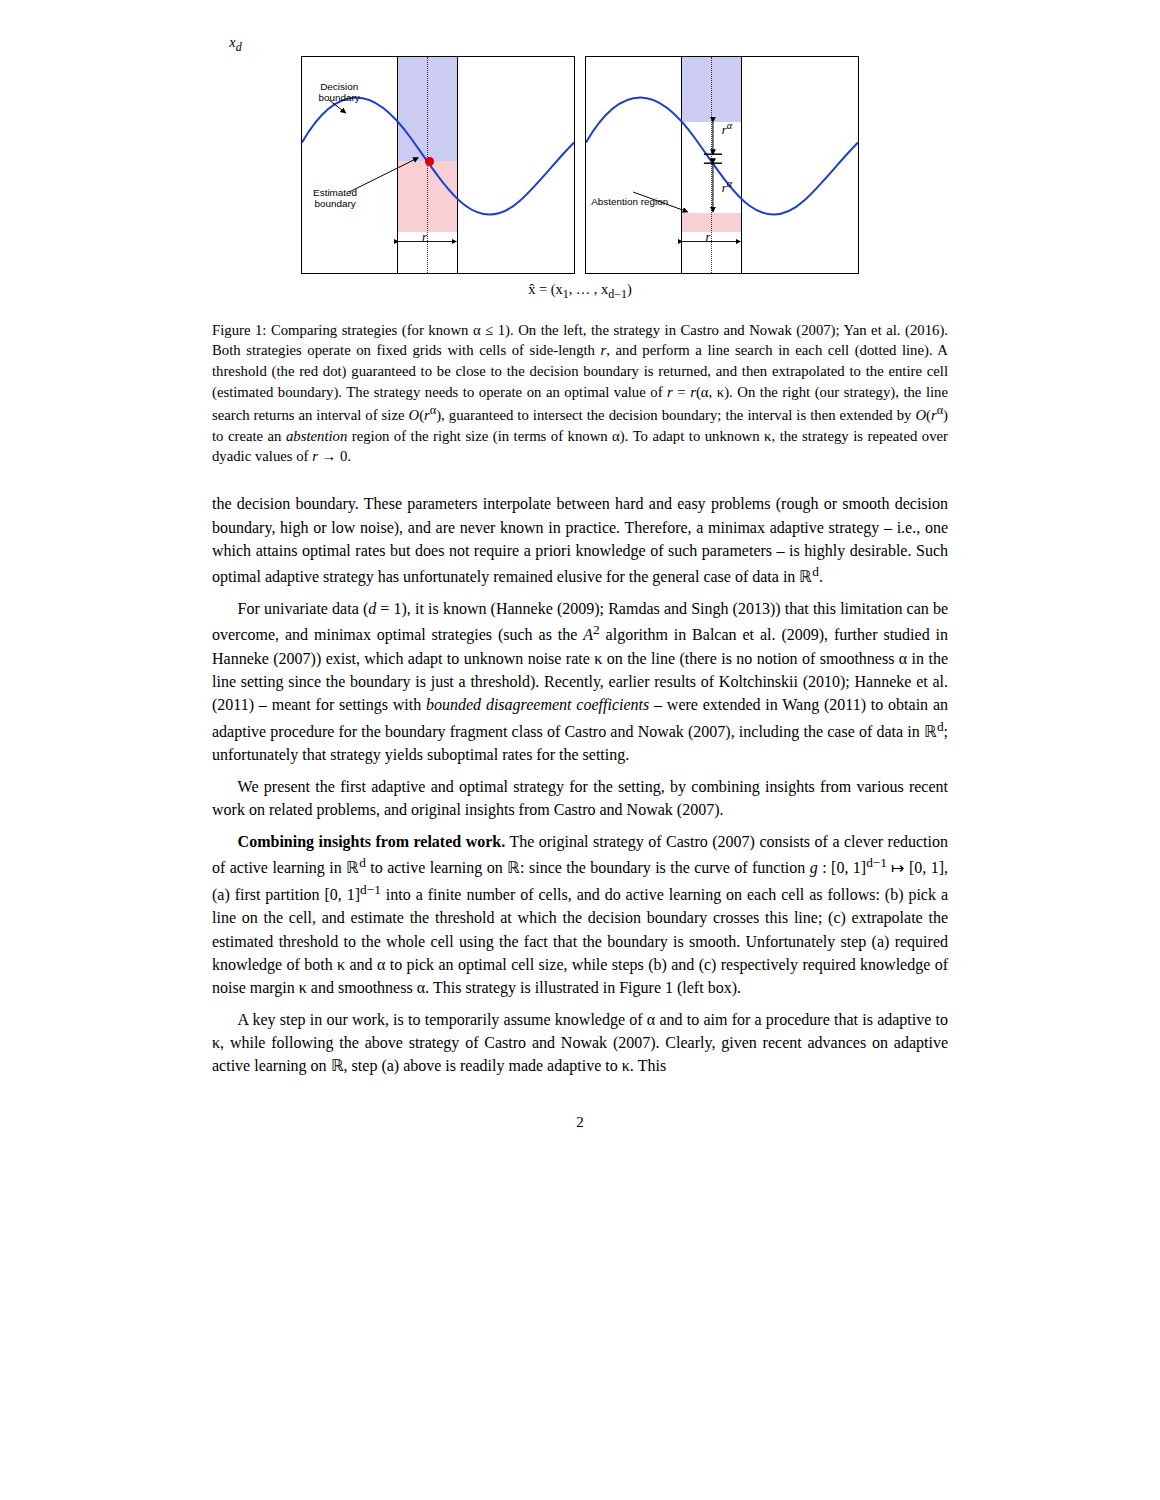xd
Decision
boundary
Estimated
boundary
r
rα
rα
Abstention region
r
x̂ = (x1, … , xd−1)
Figure 1: Comparing strategies (for known α ≤ 1). On the left, the strategy in Castro and Nowak (2007); Yan et al. (2016). Both strategies operate on fixed grids with cells of side-length r, and perform a line search in each cell (dotted line). A threshold (the red dot) guaranteed to be close to the decision boundary is returned, and then extrapolated to the entire cell (estimated boundary). The strategy needs to operate on an optimal value of r = r(α, κ). On the right (our strategy), the line search returns an interval of size O(rα), guaranteed to intersect the decision boundary; the interval is then extended by O(rα) to create an abstention region of the right size (in terms of known α). To adapt to unknown κ, the strategy is repeated over dyadic values of r → 0.
the decision boundary. These parameters interpolate between hard and easy problems (rough or smooth decision boundary, high or low noise), and are never known in practice. Therefore, a minimax adaptive strategy – i.e., one which attains optimal rates but does not require a priori knowledge of such parameters – is highly desirable. Such optimal adaptive strategy has unfortunately remained elusive for the general case of data in ℝd.
For univariate data (d = 1), it is known (Hanneke (2009); Ramdas and Singh (2013)) that this limitation can be overcome, and minimax optimal strategies (such as the A2 algorithm in Balcan et al. (2009), further studied in Hanneke (2007)) exist, which adapt to unknown noise rate κ on the line (there is no notion of smoothness α in the line setting since the boundary is just a threshold). Recently, earlier results of Koltchinskii (2010); Hanneke et al. (2011) – meant for settings with bounded disagreement coefficients – were extended in Wang (2011) to obtain an adaptive procedure for the boundary fragment class of Castro and Nowak (2007), including the case of data in ℝd; unfortunately that strategy yields suboptimal rates for the setting.
We present the first adaptive and optimal strategy for the setting, by combining insights from various recent work on related problems, and original insights from Castro and Nowak (2007).
Combining insights from related work. The original strategy of Castro (2007) consists of a clever reduction of active learning in ℝd to active learning on ℝ: since the boundary is the curve of function g : [0, 1]d−1 ↦ [0, 1], (a) first partition [0, 1]d−1 into a finite number of cells, and do active learning on each cell as follows: (b) pick a line on the cell, and estimate the threshold at which the decision boundary crosses this line; (c) extrapolate the estimated threshold to the whole cell using the fact that the boundary is smooth. Unfortunately step (a) required knowledge of both κ and α to pick an optimal cell size, while steps (b) and (c) respectively required knowledge of noise margin κ and smoothness α. This strategy is illustrated in Figure 1 (left box).
A key step in our work, is to temporarily assume knowledge of α and to aim for a procedure that is adaptive to κ, while following the above strategy of Castro and Nowak (2007). Clearly, given recent advances on adaptive active learning on ℝ, step (a) above is readily made adaptive to κ. This
2